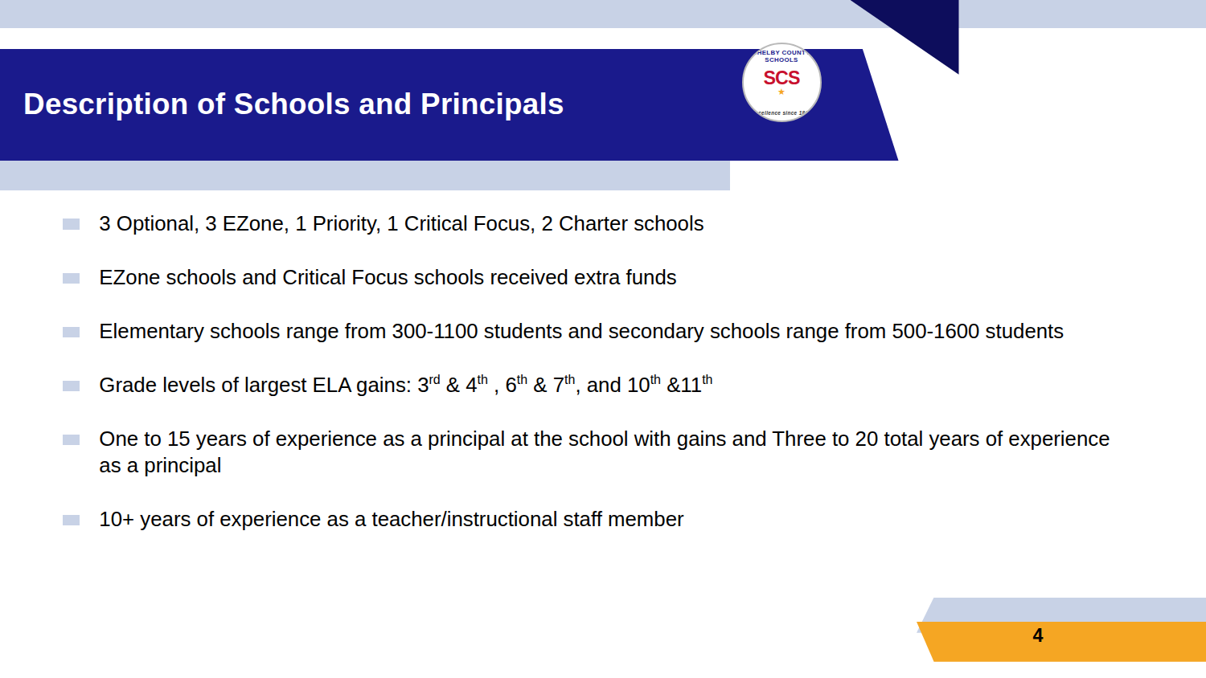Description of Schools and Principals
SHELBY COUNTY SCHOOLS SCS ★ Excellence since 1867
3 Optional, 3 EZone, 1 Priority, 1 Critical Focus, 2 Charter schools
EZone schools and Critical Focus schools received extra funds
Elementary schools range from 300-1100 students and secondary schools range from 500-1600 students
Grade levels of largest ELA gains: 3rd & 4th , 6th & 7th, and 10th &11th
One to 15 years of experience as a principal at the school with gains and Three to 20 total years of experience as a principal
10+ years of experience as a teacher/instructional staff member
4